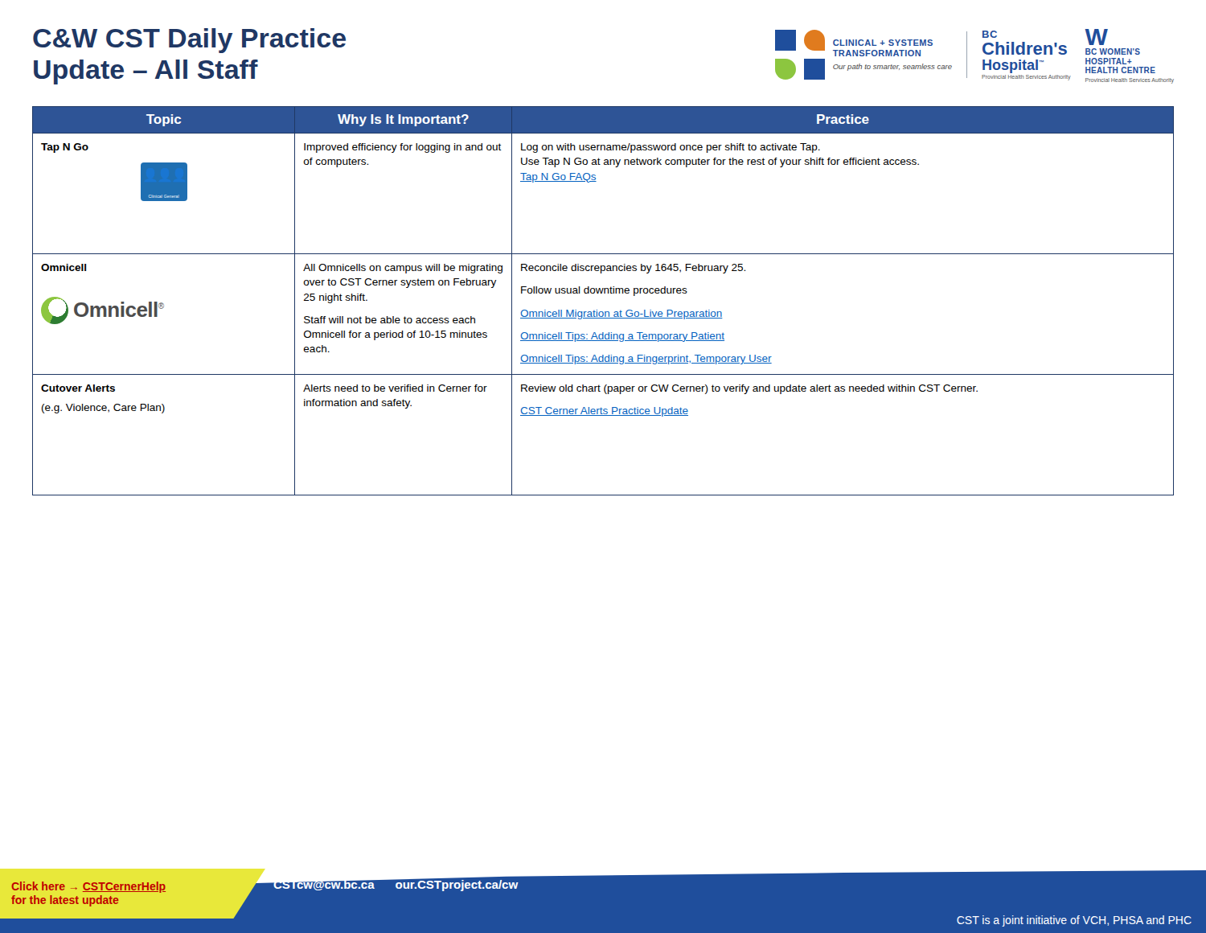C&W CST Daily Practice
Update – All Staff
CLINICAL + SYSTEMS
TRANSFORMATION
Our path to smarter, seamless care
BC
Children's
Hospital™
Provincial Health Services Authority
W
BC WOMEN'S
HOSPITAL+
HEALTH CENTRE
Provincial Health Services Authority
| Topic | Why Is It Important? | Practice |
| --- | --- | --- |
| Tap N Go 👤👤👤 Clinical General | Improved efficiency for logging in and out of computers. | Log on with username/password once per shift to activate Tap. Use Tap N Go at any network computer for the rest of your shift for efficient access. Tap N Go FAQs |
| Omnicell Omnicell ® | All Omnicells on campus will be migrating over to CST Cerner system on February 25 night shift. Staff will not be able to access each Omnicell for a period of 10-15 minutes each. | Reconcile discrepancies by 1645, February 25. Follow usual downtime procedures Omnicell Migration at Go-Live Preparation Omnicell Tips: Adding a Temporary Patient Omnicell Tips: Adding a Fingerprint, Temporary User |
| Cutover Alerts (e.g. Violence, Care Plan) | Alerts need to be verified in Cerner for information and safety. | Review old chart (paper or CW Cerner) to verify and update alert as needed within CST Cerner. CST Cerner Alerts Practice Update |
Click here → CSTCernerHelp
for the latest update
CSTcw@cw.bc.ca our.CSTproject.ca/cw
CST is a joint initiative of VCH, PHSA and PHC